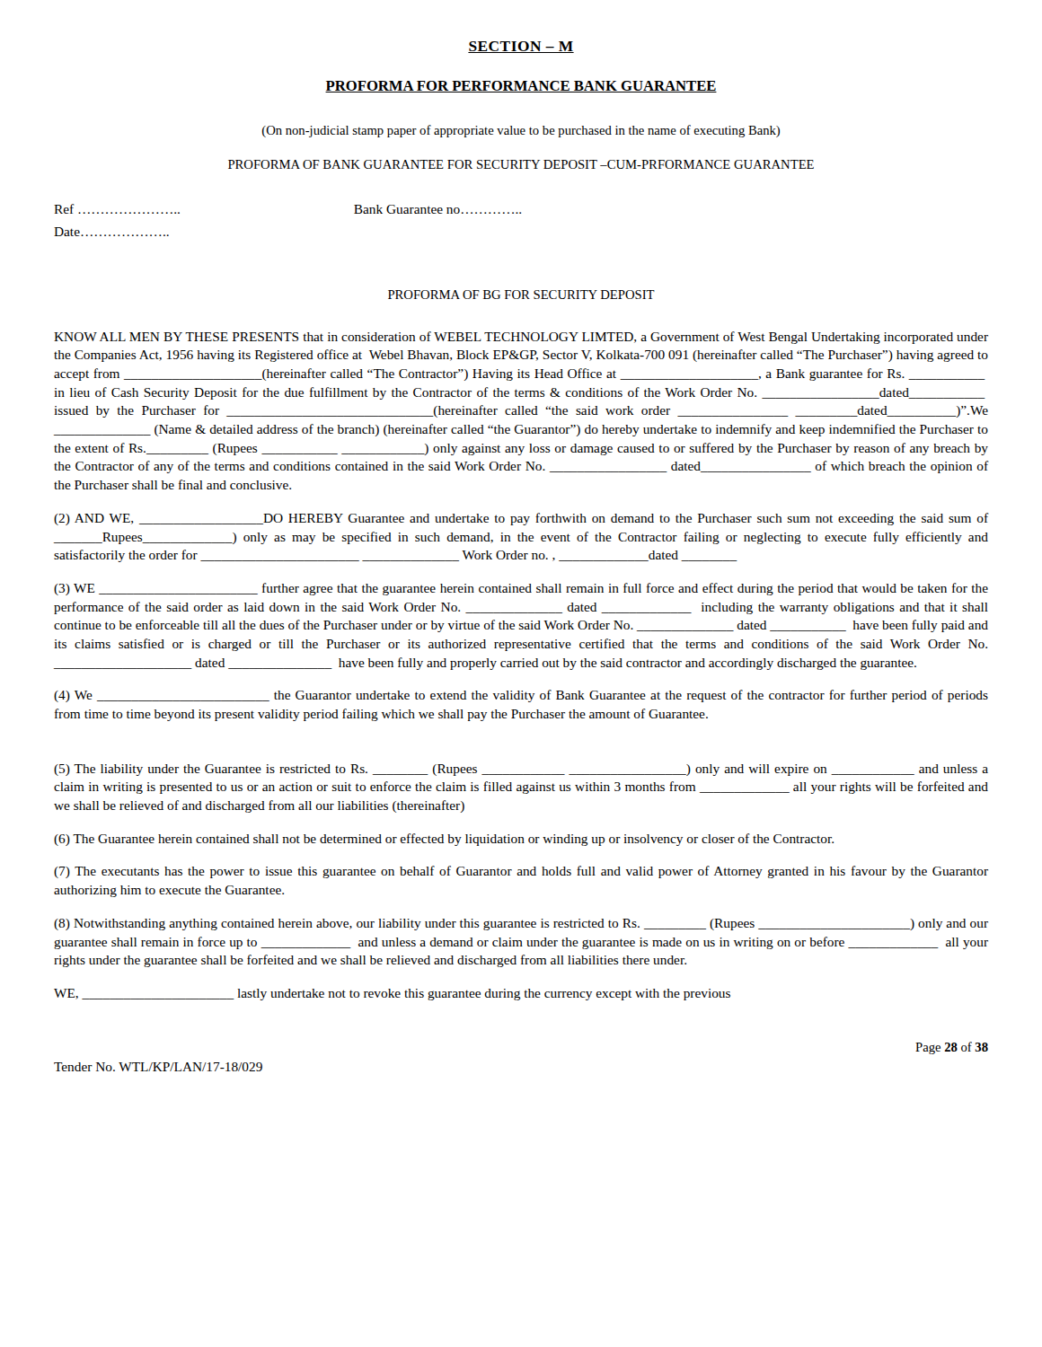SECTION – M
PROFORMA FOR PERFORMANCE BANK GUARANTEE
(On non-judicial stamp paper of appropriate value to be purchased in the name of executing Bank)
PROFORMA OF BANK GUARANTEE FOR SECURITY DEPOSIT –CUM-PRFORMANCE GUARANTEE
Ref ………………….. Bank Guarantee no…………..
Date………………..
PROFORMA OF BG FOR SECURITY DEPOSIT
KNOW ALL MEN BY THESE PRESENTS that in consideration of WEBEL TECHNOLOGY LIMTED, a Government of West Bengal Undertaking incorporated under the Companies Act, 1956 having its Registered office at Webel Bhavan, Block EP&GP, Sector V, Kolkata-700 091 (hereinafter called “The Purchaser”) having agreed to accept from ____________________(hereinafter called “The Contractor”) Having its Head Office at ____________________, a Bank guarantee for Rs. ___________ in lieu of Cash Security Deposit for the due fulfillment by the Contractor of the terms & conditions of the Work Order No. _________________dated___________ issued by the Purchaser for ______________________________(hereinafter called “the said work order ________________ _________dated__________)”.We ______________ (Name & detailed address of the branch) (hereinafter called “the Guarantor”) do hereby undertake to indemnify and keep indemnified the Purchaser to the extent of Rs._________ (Rupees ___________ ____________) only against any loss or damage caused to or suffered by the Purchaser by reason of any breach by the Contractor of any of the terms and conditions contained in the said Work Order No. _________________ dated________________ of which breach the opinion of the Purchaser shall be final and conclusive.
(2) AND WE, __________________DO HEREBY Guarantee and undertake to pay forthwith on demand to the Purchaser such sum not exceeding the said sum of _______Rupees_____________) only as may be specified in such demand, in the event of the Contractor failing or neglecting to execute fully efficiently and satisfactorily the order for _______________________ ______________ Work Order no. , _____________dated ________
(3) WE _______________________ further agree that the guarantee herein contained shall remain in full force and effect during the period that would be taken for the performance of the said order as laid down in the said Work Order No. ______________ dated _____________ including the warranty obligations and that it shall continue to be enforceable till all the dues of the Purchaser under or by virtue of the said Work Order No. ______________ dated ___________ have been fully paid and its claims satisfied or is charged or till the Purchaser or its authorized representative certified that the terms and conditions of the said Work Order No. ____________________ dated _______________ have been fully and properly carried out by the said contractor and accordingly discharged the guarantee.
(4) We _________________________ the Guarantor undertake to extend the validity of Bank Guarantee at the request of the contractor for further period of periods from time to time beyond its present validity period failing which we shall pay the Purchaser the amount of Guarantee.
(5) The liability under the Guarantee is restricted to Rs. ________ (Rupees ____________ _________________) only and will expire on ____________ and unless a claim in writing is presented to us or an action or suit to enforce the claim is filled against us within 3 months from _____________ all your rights will be forfeited and we shall be relieved of and discharged from all our liabilities (thereinafter)
(6) The Guarantee herein contained shall not be determined or effected by liquidation or winding up or insolvency or closer of the Contractor.
(7) The executants has the power to issue this guarantee on behalf of Guarantor and holds full and valid power of Attorney granted in his favour by the Guarantor authorizing him to execute the Guarantee.
(8) Notwithstanding anything contained herein above, our liability under this guarantee is restricted to Rs. _________ (Rupees ______________________) only and our guarantee shall remain in force up to _____________ and unless a demand or claim under the guarantee is made on us in writing on or before _____________ all your rights under the guarantee shall be forfeited and we shall be relieved and discharged from all liabilities there under.
WE, ______________________ lastly undertake not to revoke this guarantee during the currency except with the previous
Page 28 of 38
Tender No. WTL/KP/LAN/17-18/029